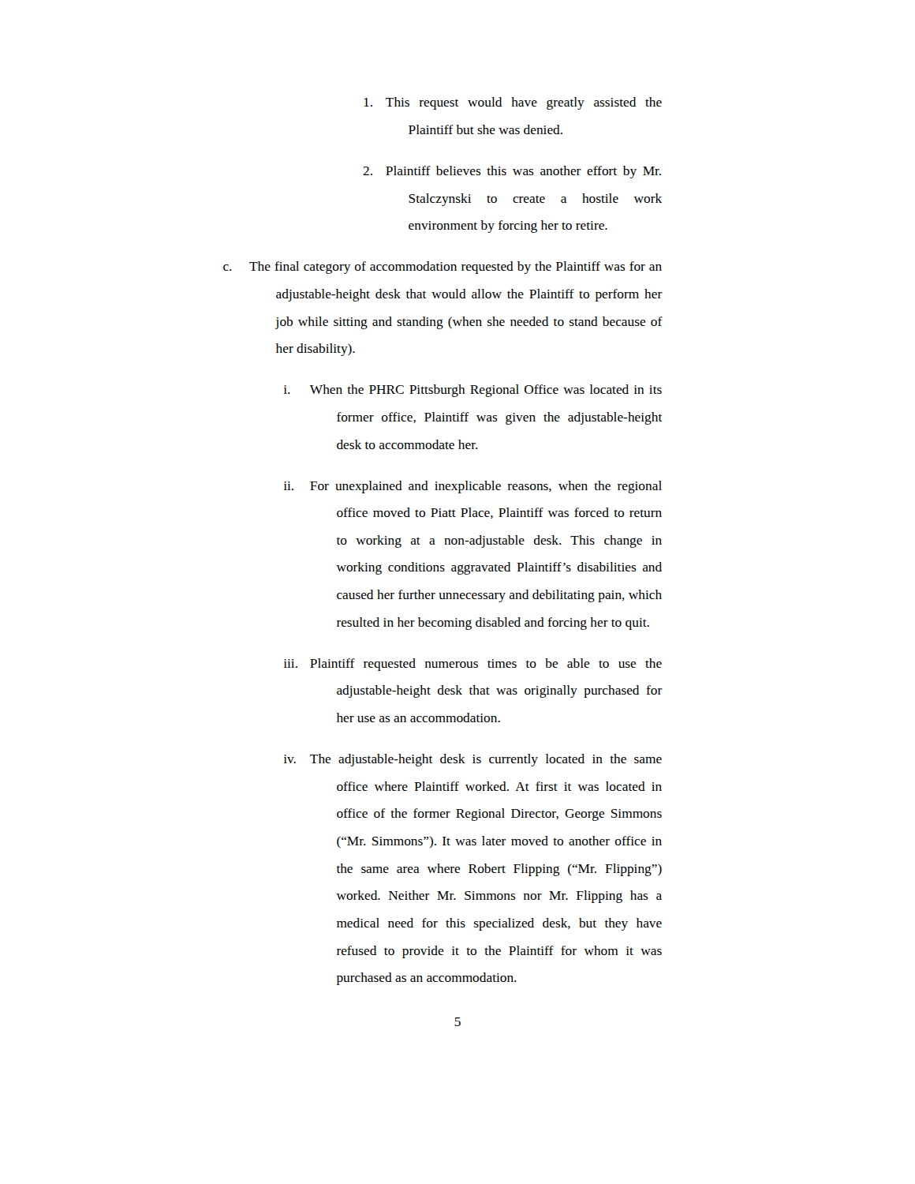1. This request would have greatly assisted the Plaintiff but she was denied.
2. Plaintiff believes this was another effort by Mr. Stalczynski to create a hostile work environment by forcing her to retire.
c. The final category of accommodation requested by the Plaintiff was for an adjustable-height desk that would allow the Plaintiff to perform her job while sitting and standing (when she needed to stand because of her disability).
i. When the PHRC Pittsburgh Regional Office was located in its former office, Plaintiff was given the adjustable-height desk to accommodate her.
ii. For unexplained and inexplicable reasons, when the regional office moved to Piatt Place, Plaintiff was forced to return to working at a non-adjustable desk. This change in working conditions aggravated Plaintiff’s disabilities and caused her further unnecessary and debilitating pain, which resulted in her becoming disabled and forcing her to quit.
iii. Plaintiff requested numerous times to be able to use the adjustable-height desk that was originally purchased for her use as an accommodation.
iv. The adjustable-height desk is currently located in the same office where Plaintiff worked. At first it was located in office of the former Regional Director, George Simmons (“Mr. Simmons”). It was later moved to another office in the same area where Robert Flipping (“Mr. Flipping”) worked. Neither Mr. Simmons nor Mr. Flipping has a medical need for this specialized desk, but they have refused to provide it to the Plaintiff for whom it was purchased as an accommodation.
5